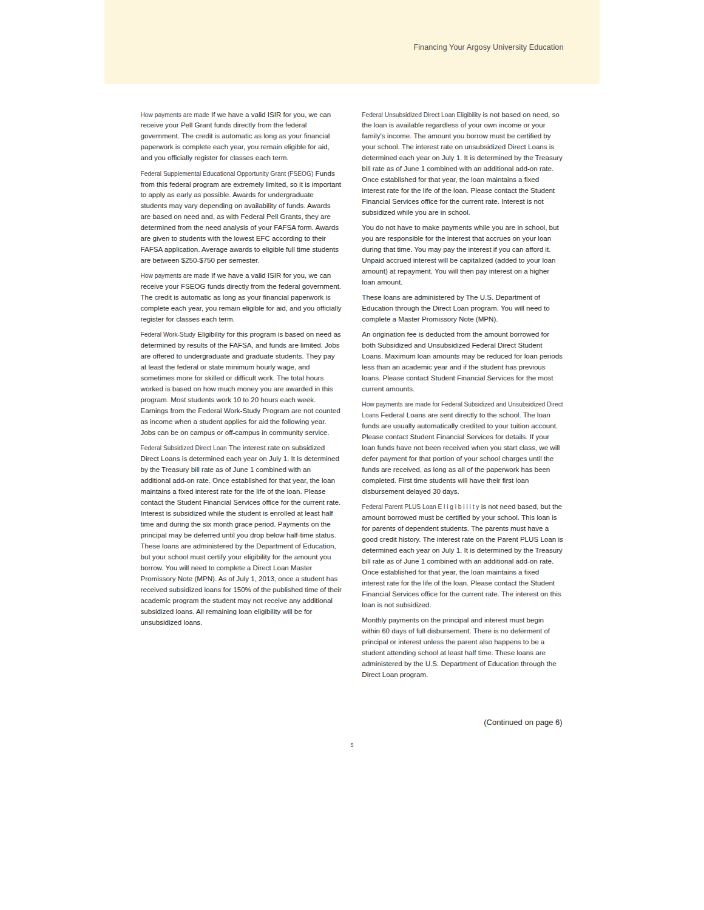Financing Your Argosy University Education
How payments are made If we have a valid ISIR for you, we can receive your Pell Grant funds directly from the federal government. The credit is automatic as long as your financial paperwork is complete each year, you remain eligible for aid, and you officially register for classes each term.
Federal Supplemental Educational Opportunity Grant (FSEOG) Funds from this federal program are extremely limited, so it is important to apply as early as possible. Awards for undergraduate students may vary depending on availability of funds. Awards are based on need and, as with Federal Pell Grants, they are determined from the need analysis of your FAFSA form. Awards are given to students with the lowest EFC according to their FAFSA application. Average awards to eligible full time students are between $250-$750 per semester.
How payments are made If we have a valid ISIR for you, we can receive your FSEOG funds directly from the federal government. The credit is automatic as long as your financial paperwork is complete each year, you remain eligible for aid, and you officially register for classes each term.
Federal Work-Study Eligibility for this program is based on need as determined by results of the FAFSA, and funds are limited. Jobs are offered to undergraduate and graduate students. They pay at least the federal or state minimum hourly wage, and sometimes more for skilled or difficult work. The total hours worked is based on how much money you are awarded in this program. Most students work 10 to 20 hours each week. Earnings from the Federal Work-Study Program are not counted as income when a student applies for aid the following year. Jobs can be on campus or off-campus in community service.
Federal Subsidized Direct Loan The interest rate on subsidized Direct Loans is determined each year on July 1. It is determined by the Treasury bill rate as of June 1 combined with an additional add-on rate. Once established for that year, the loan maintains a fixed interest rate for the life of the loan. Please contact the Student Financial Services office for the current rate. Interest is subsidized while the student is enrolled at least half time and during the six month grace period. Payments on the principal may be deferred until you drop below half-time status. These loans are administered by the Department of Education, but your school must certify your eligibility for the amount you borrow. You will need to complete a Direct Loan Master Promissory Note (MPN). As of July 1, 2013, once a student has received subsidized loans for 150% of the published time of their academic program the student may not receive any additional subsidized loans. All remaining loan eligibility will be for unsubsidized loans.
Federal Unsubsidized Direct Loan Eligibility is not based on need, so the loan is available regardless of your own income or your family's income. The amount you borrow must be certified by your school. The interest rate on unsubsidized Direct Loans is determined each year on July 1. It is determined by the Treasury bill rate as of June 1 combined with an additional add-on rate. Once established for that year, the loan maintains a fixed interest rate for the life of the loan. Please contact the Student Financial Services office for the current rate. Interest is not subsidized while you are in school.
You do not have to make payments while you are in school, but you are responsible for the interest that accrues on your loan during that time. You may pay the interest if you can afford it. Unpaid accrued interest will be capitalized (added to your loan amount) at repayment. You will then pay interest on a higher loan amount.
These loans are administered by The U.S. Department of Education through the Direct Loan program. You will need to complete a Master Promissory Note (MPN).
An origination fee is deducted from the amount borrowed for both Subsidized and Unsubsidized Federal Direct Student Loans. Maximum loan amounts may be reduced for loan periods less than an academic year and if the student has previous loans. Please contact Student Financial Services for the most current amounts.
How payments are made for Federal Subsidized and Unsubsidized Direct Loans Federal Loans are sent directly to the school. The loan funds are usually automatically credited to your tuition account. Please contact Student Financial Services for details. If your loan funds have not been received when you start class, we will defer payment for that portion of your school charges until the funds are received, as long as all of the paperwork has been completed. First time students will have their first loan disbursement delayed 30 days.
Federal Parent PLUS Loan E l i g i b i l i t y is not need based, but the amount borrowed must be certified by your school. This loan is for parents of dependent students. The parents must have a good credit history. The interest rate on the Parent PLUS Loan is determined each year on July 1. It is determined by the Treasury bill rate as of June 1 combined with an additional add-on rate. Once established for that year, the loan maintains a fixed interest rate for the life of the loan. Please contact the Student Financial Services office for the current rate. The interest on this loan is not subsidized.
Monthly payments on the principal and interest must begin within 60 days of full disbursement. There is no deferment of principal or interest unless the parent also happens to be a student attending school at least half time. These loans are administered by the U.S. Department of Education through the Direct Loan program.
(Continued on page 6)
5